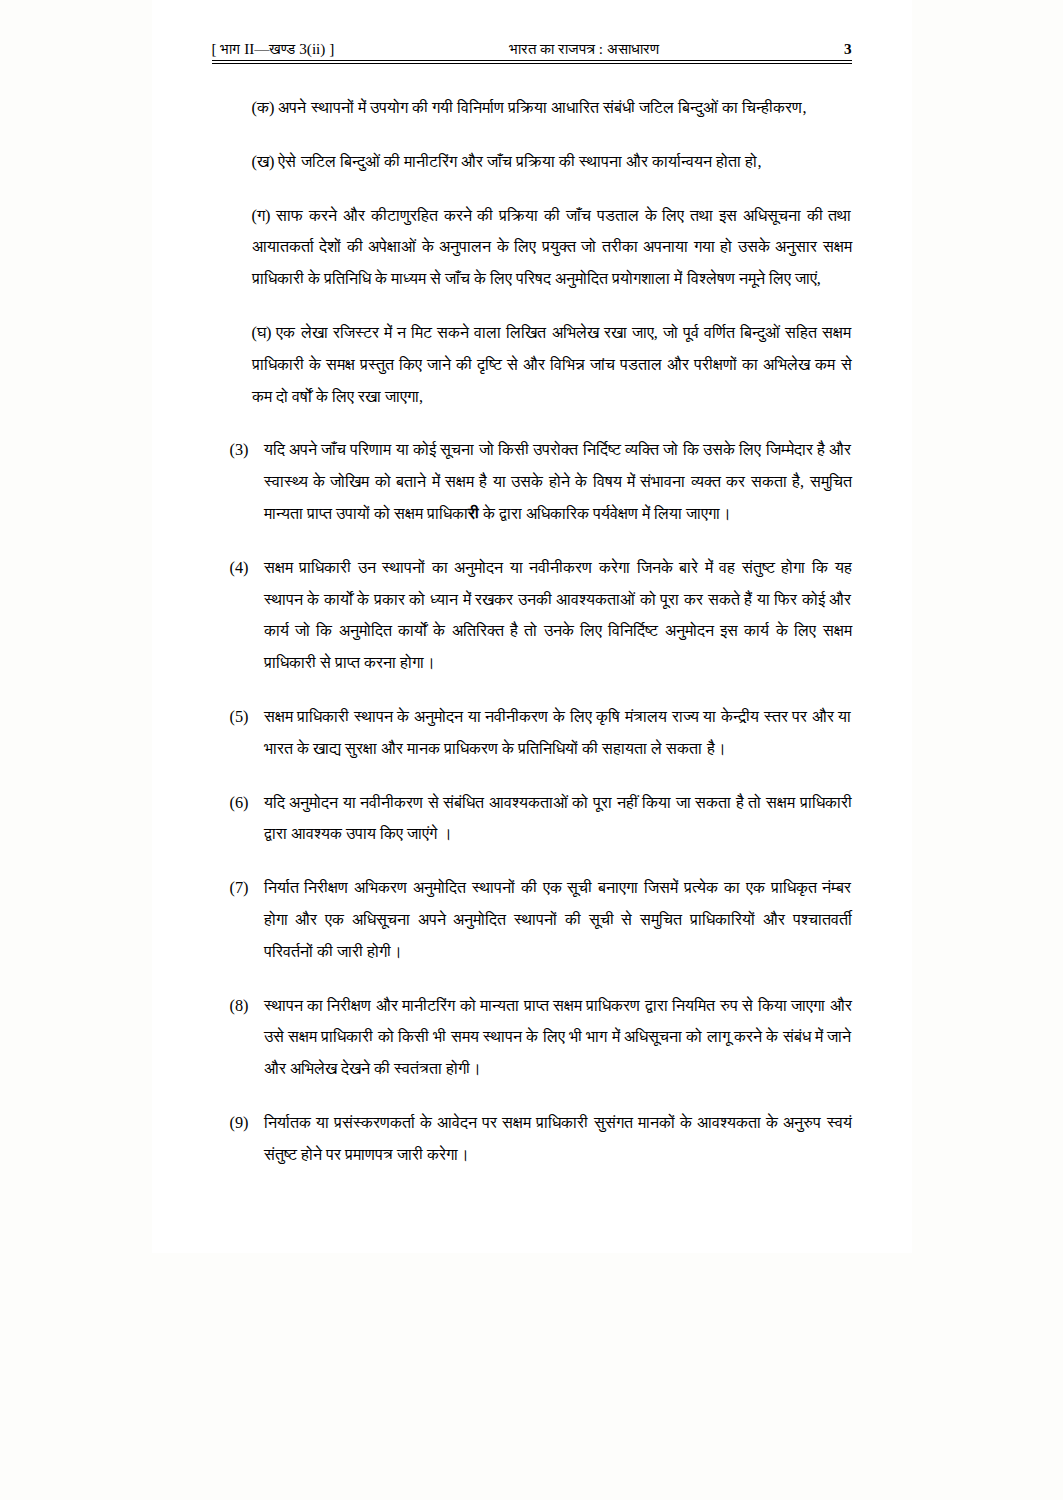[ भाग II—खण्ड 3(ii) ]
भारत का राजपत्र : असाधारण
3
(क) अपने स्थापनों में उपयोग की गयी विनिर्माण प्रक्रिया आधारित संबंधी जटिल बिन्दुओं का चिन्हीकरण,
(ख) ऐसे जटिल बिन्दुओं की मानीटरिंग और जाँच प्रक्रिया की स्थापना और कार्यान्वयन होता हो,
(ग) साफ करने और कीटाणुरहित करने की प्रक्रिया की जाँच पडताल के लिए तथा इस अधिसूचना की तथा आयातकर्ता देशों की अपेक्षाओं के अनुपालन के लिए प्रयुक्त जो तरीका अपनाया गया हो उसके अनुसार सक्षम प्राधिकारी के प्रतिनिधि के माध्यम से जाँच के लिए परिषद अनुमोदित प्रयोगशाला में विश्लेषण नमूने लिए जाएं,
(घ) एक लेखा रजिस्टर में न मिट सकने वाला लिखित अभिलेख रखा जाए, जो पूर्व वर्णित बिन्दुओं सहित सक्षम प्राधिकारी के समक्ष प्रस्तुत किए जाने की दृष्टि से और विभिन्न जांच पडताल और परीक्षणों का अभिलेख कम से कम दो वर्षों के लिए रखा जाएगा,
(3) यदि अपने जाँच परिणाम या कोई सूचना जो किसी उपरोक्त निर्दिष्ट व्यक्ति जो कि उसके लिए जिम्मेदार है और स्वास्थ्य के जोखिम को बताने में सक्षम है या उसके होने के विषय में संभावना व्यक्त कर सकता है, समुचित मान्यता प्राप्त उपायों को सक्षम प्राधिकारी के द्वारा अधिकारिक पर्यवेक्षण में लिया जाएगा।
(4) सक्षम प्राधिकारी उन स्थापनों का अनुमोदन या नवीनीकरण करेगा जिनके बारे में वह संतुष्ट होगा कि यह स्थापन के कार्यों के प्रकार को ध्यान में रखकर उनकी आवश्यकताओं को पूरा कर सकते हैं या फिर कोई और कार्य जो कि अनुमोदित कार्यों के अतिरिक्त है तो उनके लिए विनिर्दिष्ट अनुमोदन इस कार्य के लिए सक्षम प्राधिकारी से प्राप्त करना होगा।
(5) सक्षम प्राधिकारी स्थापन के अनुमोदन या नवीनीकरण के लिए कृषि मंत्रालय राज्य या केन्द्रीय स्तर पर और या भारत के खाद्य सुरक्षा और मानक प्राधिकरण के प्रतिनिधियों की सहायता ले सकता है।
(6) यदि अनुमोदन या नवीनीकरण से संबंधित आवश्यकताओं को पूरा नहीं किया जा सकता है तो सक्षम प्राधिकारी द्वारा आवश्यक उपाय किए जाएंगे ।
(7) निर्यात निरीक्षण अभिकरण अनुमोदित स्थापनों की एक सूची बनाएगा जिसमें प्रत्येक का एक प्राधिकृत नंम्बर होगा और एक अधिसूचना अपने अनुमोदित स्थापनों की सूची से समुचित प्राधिकारियों और पश्चातवर्ती परिवर्तनों की जारी होगी।
(8) स्थापन का निरीक्षण और मानीटरिंग को मान्यता प्राप्त सक्षम प्राधिकरण द्वारा नियमित रुप से किया जाएगा और उसे सक्षम प्राधिकारी को किसी भी समय स्थापन के लिए भी भाग में अधिसूचना को लागू करने के संबंध में जाने और अभिलेख देखने की स्वतंत्रता होगी।
(9) निर्यातक या प्रसंस्करणकर्ता के आवेदन पर सक्षम प्राधिकारी सुसंगत मानकों के आवश्यकता के अनुरुप स्वयं संतुष्ट होने पर प्रमाणपत्र जारी करेगा।